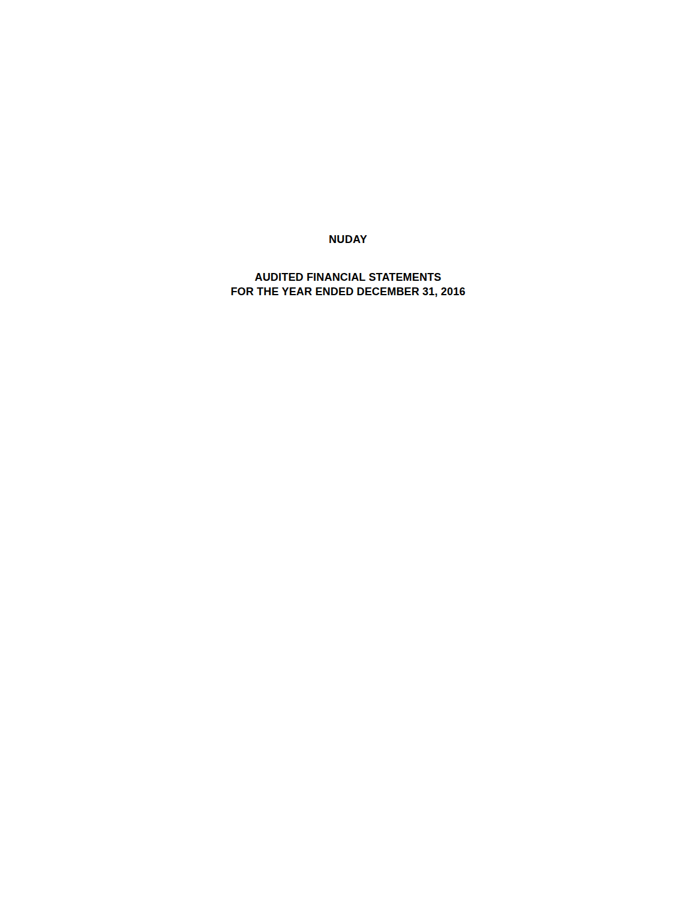NUDAY
AUDITED FINANCIAL STATEMENTS FOR THE YEAR ENDED DECEMBER 31, 2016